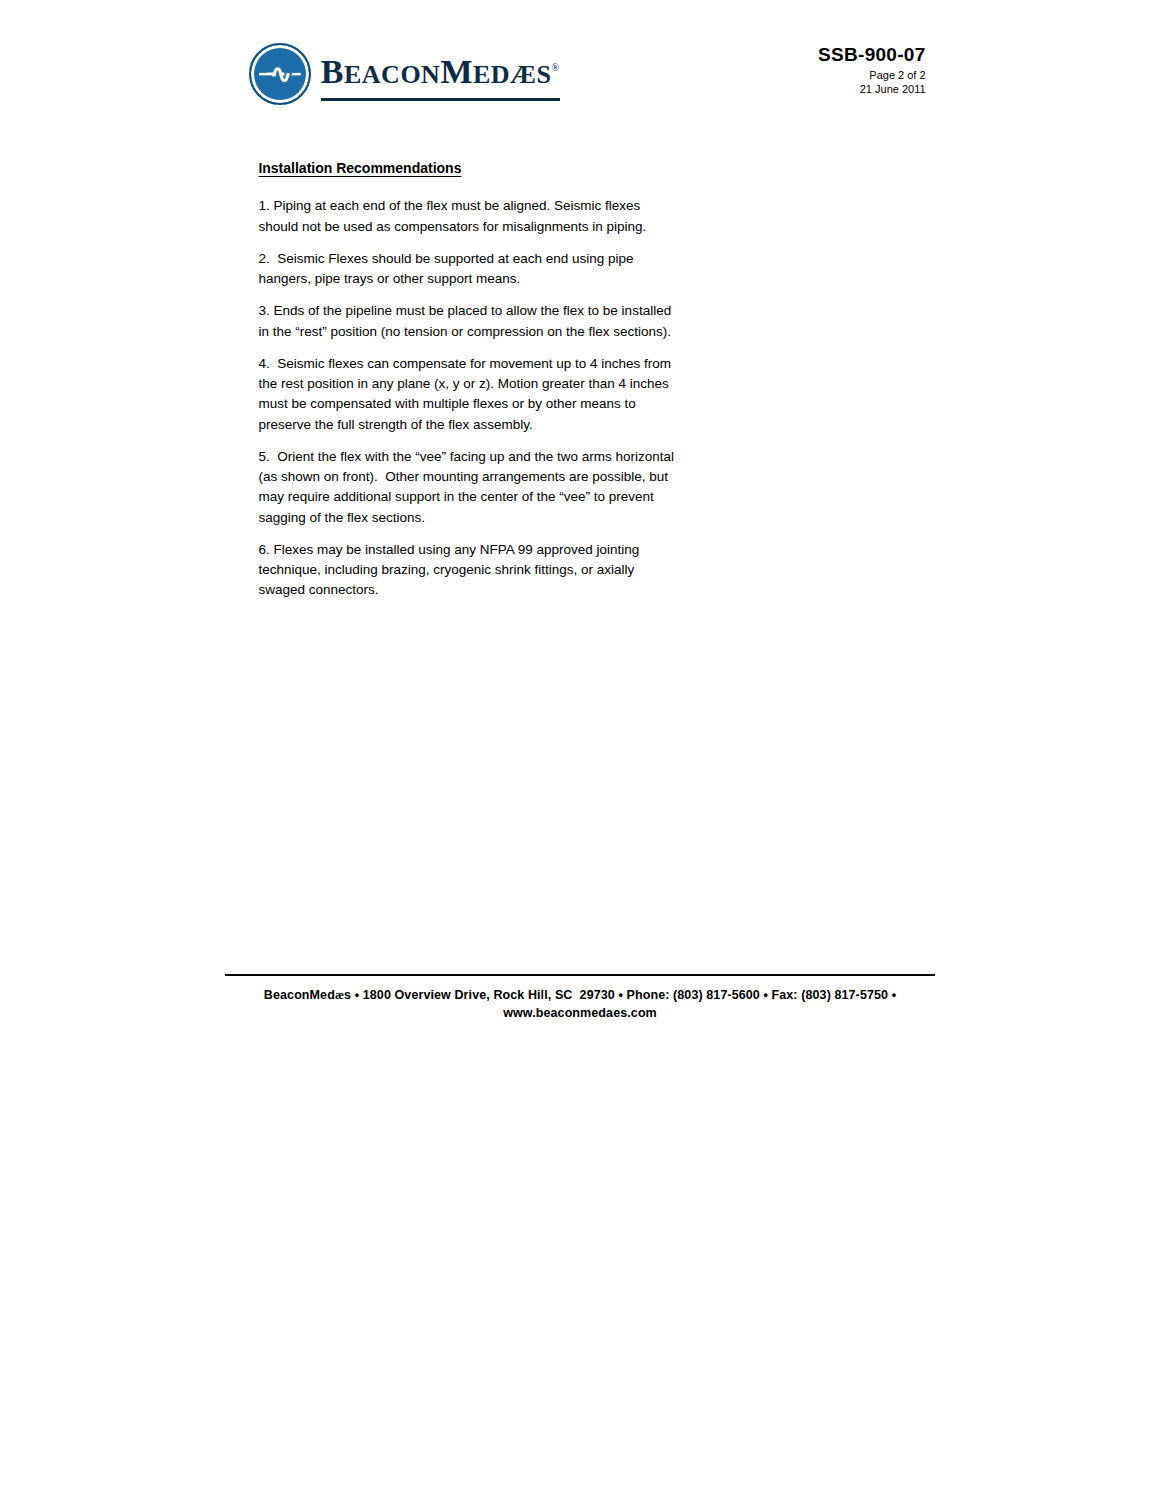∿
BEACONMEDÆS®
SSB-900-07
Page 2 of 2
21 June 2011
Installation Recommendations
1. Piping at each end of the flex must be aligned. Seismic flexes should not be used as compensators for misalignments in piping.
2. Seismic Flexes should be supported at each end using pipe hangers, pipe trays or other support means.
3. Ends of the pipeline must be placed to allow the flex to be installed in the “rest” position (no tension or compression on the flex sections).
4. Seismic flexes can compensate for movement up to 4 inches from the rest position in any plane (x, y or z). Motion greater than 4 inches must be compensated with multiple flexes or by other means to preserve the full strength of the flex assembly.
5. Orient the flex with the “vee” facing up and the two arms horizontal (as shown on front). Other mounting arrangements are possible, but may require additional support in the center of the “vee” to prevent sagging of the flex sections.
6. Flexes may be installed using any NFPA 99 approved jointing technique, including brazing, cryogenic shrink fittings, or axially swaged connectors.
BeaconMedæs • 1800 Overview Drive, Rock Hill, SC 29730 • Phone: (803) 817-5600 • Fax: (803) 817-5750 • www.beaconmedaes.com